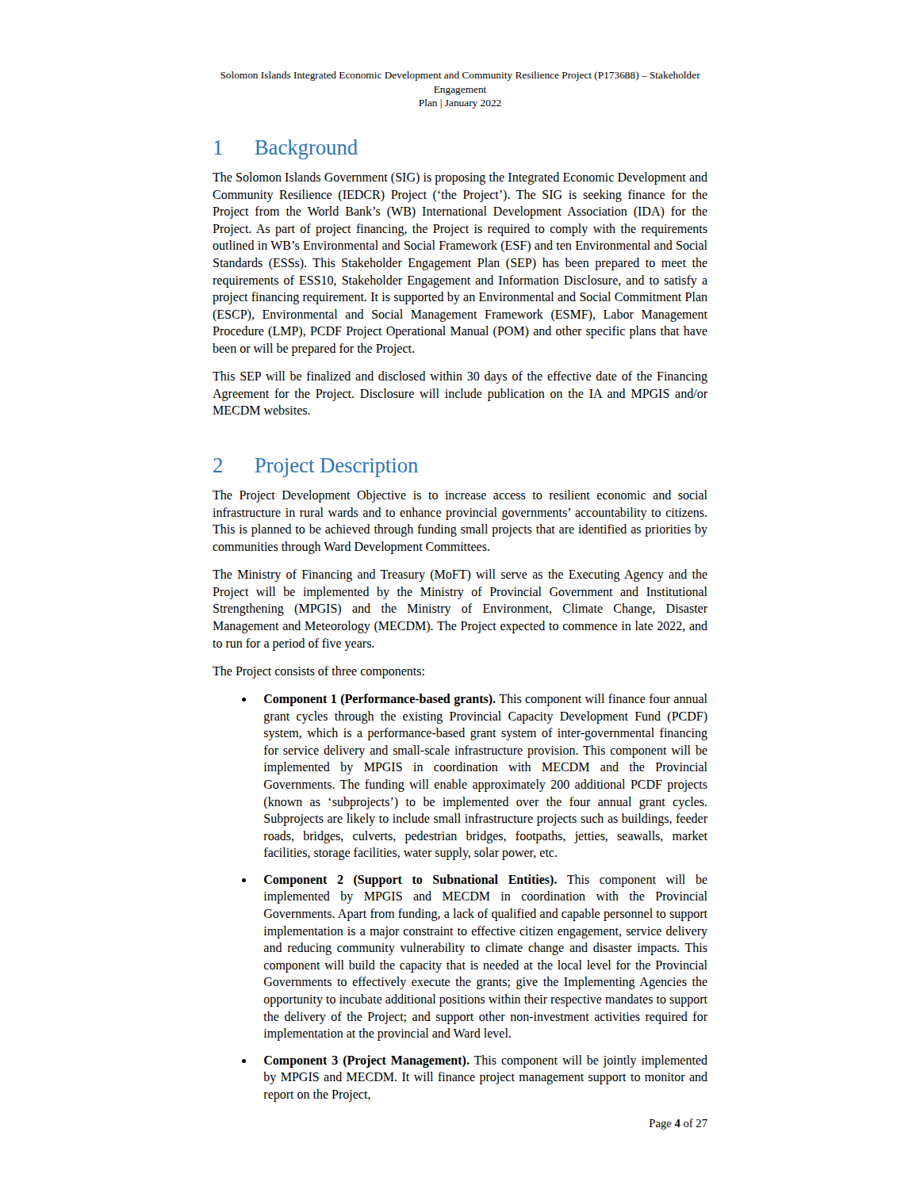Solomon Islands Integrated Economic Development and Community Resilience Project (P173688) – Stakeholder Engagement
Plan | January 2022
1 Background
The Solomon Islands Government (SIG) is proposing the Integrated Economic Development and Community Resilience (IEDCR) Project (‘the Project’). The SIG is seeking finance for the Project from the World Bank’s (WB) International Development Association (IDA) for the Project. As part of project financing, the Project is required to comply with the requirements outlined in WB’s Environmental and Social Framework (ESF) and ten Environmental and Social Standards (ESSs). This Stakeholder Engagement Plan (SEP) has been prepared to meet the requirements of ESS10, Stakeholder Engagement and Information Disclosure, and to satisfy a project financing requirement. It is supported by an Environmental and Social Commitment Plan (ESCP), Environmental and Social Management Framework (ESMF), Labor Management Procedure (LMP), PCDF Project Operational Manual (POM) and other specific plans that have been or will be prepared for the Project.
This SEP will be finalized and disclosed within 30 days of the effective date of the Financing Agreement for the Project. Disclosure will include publication on the IA and MPGIS and/or MECDM websites.
2 Project Description
The Project Development Objective is to increase access to resilient economic and social infrastructure in rural wards and to enhance provincial governments’ accountability to citizens. This is planned to be achieved through funding small projects that are identified as priorities by communities through Ward Development Committees.
The Ministry of Financing and Treasury (MoFT) will serve as the Executing Agency and the Project will be implemented by the Ministry of Provincial Government and Institutional Strengthening (MPGIS) and the Ministry of Environment, Climate Change, Disaster Management and Meteorology (MECDM). The Project expected to commence in late 2022, and to run for a period of five years.
The Project consists of three components:
Component 1 (Performance-based grants). This component will finance four annual grant cycles through the existing Provincial Capacity Development Fund (PCDF) system, which is a performance-based grant system of inter-governmental financing for service delivery and small-scale infrastructure provision. This component will be implemented by MPGIS in coordination with MECDM and the Provincial Governments. The funding will enable approximately 200 additional PCDF projects (known as ‘subprojects’) to be implemented over the four annual grant cycles. Subprojects are likely to include small infrastructure projects such as buildings, feeder roads, bridges, culverts, pedestrian bridges, footpaths, jetties, seawalls, market facilities, storage facilities, water supply, solar power, etc.
Component 2 (Support to Subnational Entities). This component will be implemented by MPGIS and MECDM in coordination with the Provincial Governments. Apart from funding, a lack of qualified and capable personnel to support implementation is a major constraint to effective citizen engagement, service delivery and reducing community vulnerability to climate change and disaster impacts. This component will build the capacity that is needed at the local level for the Provincial Governments to effectively execute the grants; give the Implementing Agencies the opportunity to incubate additional positions within their respective mandates to support the delivery of the Project; and support other non-investment activities required for implementation at the provincial and Ward level.
Component 3 (Project Management). This component will be jointly implemented by MPGIS and MECDM. It will finance project management support to monitor and report on the Project,
Page 4 of 27